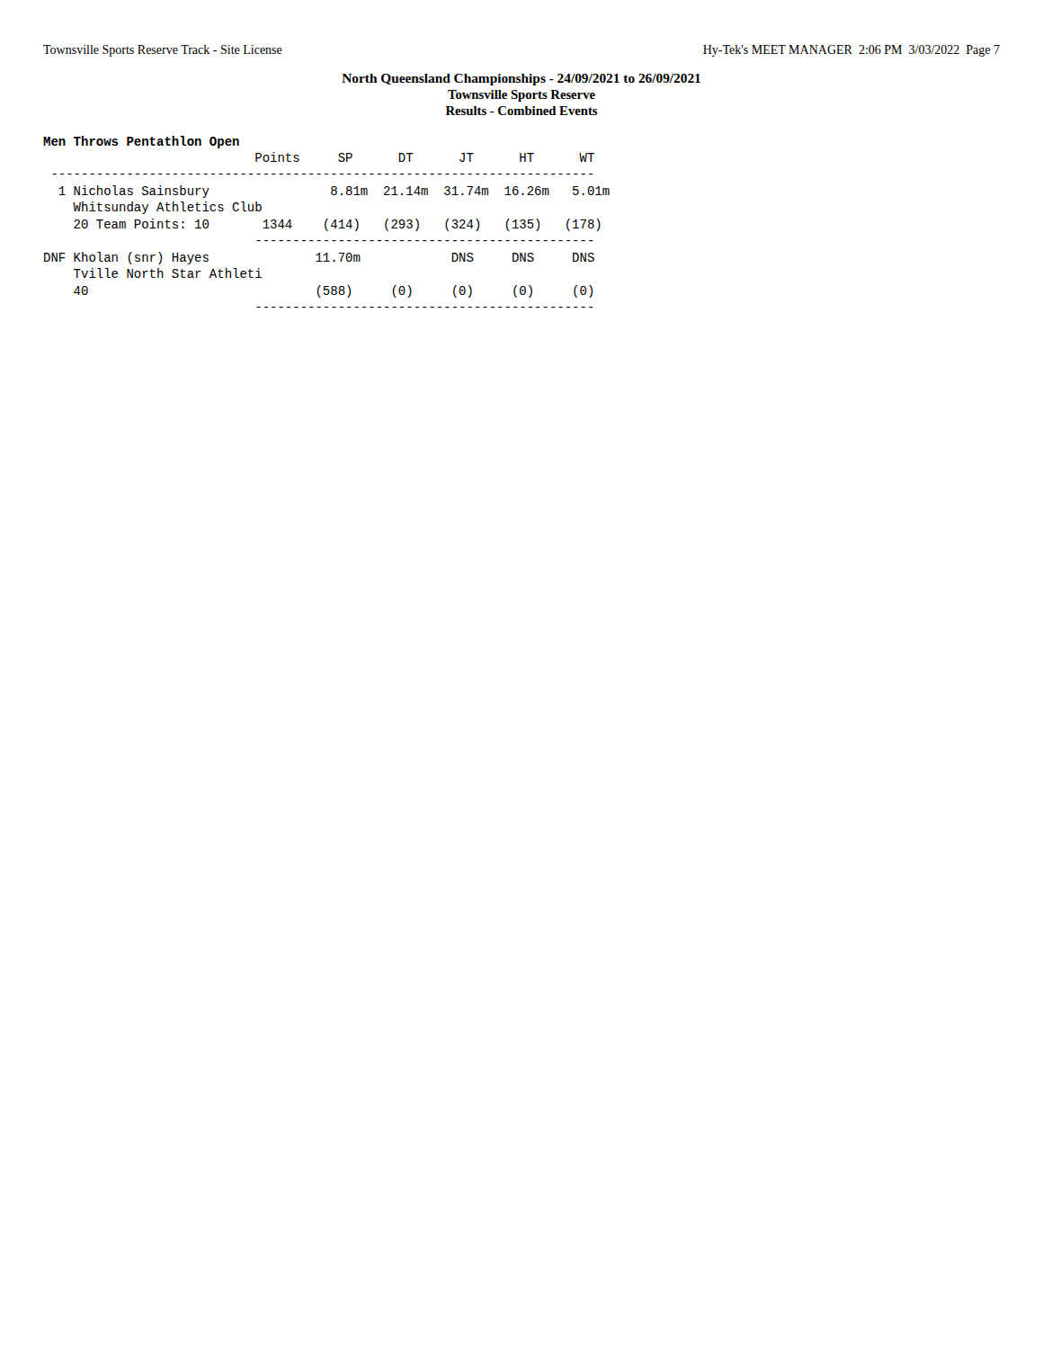Townsville Sports Reserve Track - Site License Hy-Tek's MEET MANAGER 2:06 PM 3/03/2022 Page 7
North Queensland Championships - 24/09/2021 to 26/09/2021
Townsville Sports Reserve
Results - Combined Events
Men Throws Pentathlon Open
                            Points     SP      DT      JT      HT      WT
 ------------------------------------------------------------------------
  1 Nicholas Sainsbury                8.81m  21.14m  31.74m  16.26m   5.01m
    Whitsunday Athletics Club
    20 Team Points: 10       1344    (414)   (293)   (324)   (135)   (178)
                            ---------------------------------------------
DNF Kholan (snr) Hayes              11.70m            DNS     DNS     DNS
    Tville North Star Athleti
    40                              (588)     (0)     (0)     (0)     (0)
                            ---------------------------------------------